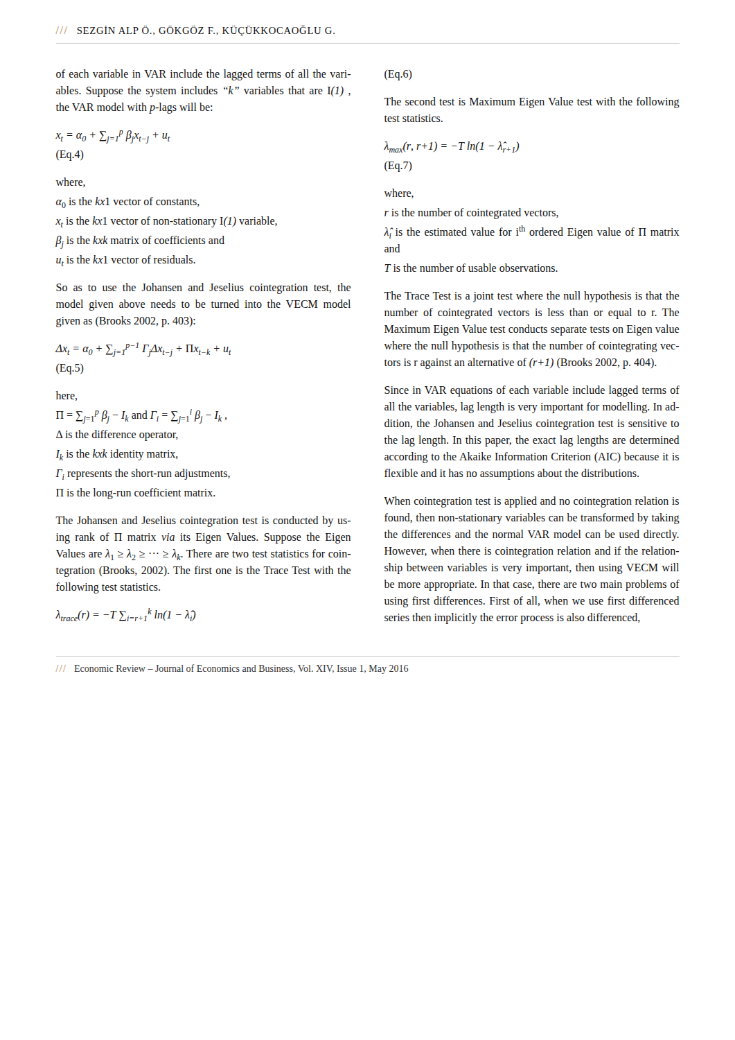/// SEZGİN ALP Ö., GÖKGÖZ F., KÜÇÜKKOCAOĞLU G.
of each variable in VAR include the lagged terms of all the variables. Suppose the system includes “k” variables that are I(1) , the VAR model with p-lags will be:
xt = α0 + ∑j=1p βjxt−j + ut
(Eq.4)
where,
α0 is the kx1 vector of constants,
xt is the kx1 vector of non-stationary I(1) variable,
βj is the kxk matrix of coefficients and
ut is the kx1 vector of residuals.
So as to use the Johansen and Jeselius cointegration test, the model given above needs to be turned into the VECM model given as (Brooks 2002, p. 403):
Δxt = α0 + ∑j=1p−1 ΓjΔxt−j + Πxt−k + ut
(Eq.5)
here,
Π = ∑j=1p βj − Ik and Γi = ∑j=1i βj − Ik ,
Δ is the difference operator,
Ik is the kxk identity matrix,
Γi represents the short-run adjustments,
Π is the long-run coefficient matrix.
The Johansen and Jeselius cointegration test is conducted by using rank of Π matrix via its Eigen Values. Suppose the Eigen Values are λ1 ≥ λ2 ≥ ··· ≥ λk. There are two test statistics for cointegration (Brooks, 2002). The first one is the Trace Test with the following test statistics.
λtrace(r) = −T ∑i=r+1k ln(1 − λ̂i)
(Eq.6)
The second test is Maximum Eigen Value test with the following test statistics.
λmax(r, r+1) = −T ln(1 − λ̂r+1)
(Eq.7)
where,
r is the number of cointegrated vectors,
λ̂i is the estimated value for ith ordered Eigen value of Π matrix and
T is the number of usable observations.
The Trace Test is a joint test where the null hypothesis is that the number of cointegrated vectors is less than or equal to r. The Maximum Eigen Value test conducts separate tests on Eigen value where the null hypothesis is that the number of cointegrating vectors is r against an alternative of (r+1) (Brooks 2002, p. 404).
Since in VAR equations of each variable include lagged terms of all the variables, lag length is very important for modelling. In addition, the Johansen and Jeselius cointegration test is sensitive to the lag length. In this paper, the exact lag lengths are determined according to the Akaike Information Criterion (AIC) because it is flexible and it has no assumptions about the distributions.
When cointegration test is applied and no cointegration relation is found, then non-stationary variables can be transformed by taking the differences and the normal VAR model can be used directly. However, when there is cointegration relation and if the relationship between variables is very important, then using VECM will be more appropriate. In that case, there are two main problems of using first differences. First of all, when we use first differenced series then implicitly the error process is also differenced,
/// Economic Review – Journal of Economics and Business, Vol. XIV, Issue 1, May 2016